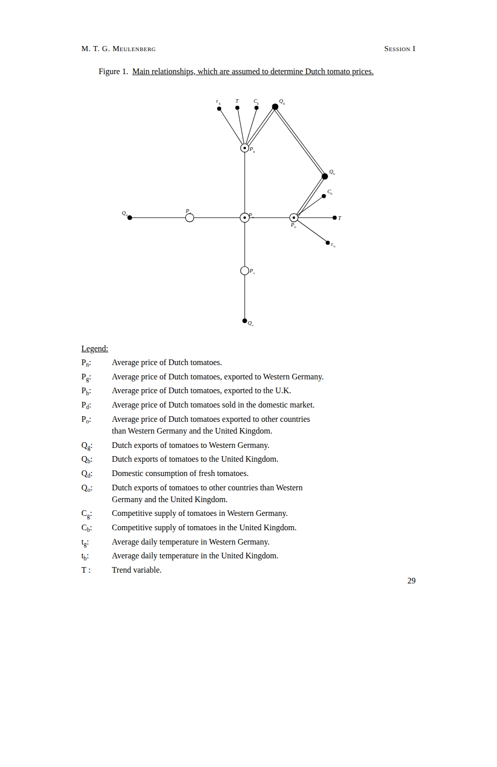M. T. G. Meulenberg Session I
Figure 1. Main relationships, which are assumed to determine Dutch tomato prices.
t g T C g Q g Q b C b T t b Q d Q o P g P n P b P d P o
Legend:
Pn:
Average price of Dutch tomatoes.
Pg:
Average price of Dutch tomatoes, exported to Western Germany.
Pb:
Average price of Dutch tomatoes, exported to the U.K.
Pd:
Average price of Dutch tomatoes sold in the domestic market.
Po:
Average price of Dutch tomatoes exported to other countries than Western Germany and the United Kingdom.
Qg:
Dutch exports of tomatoes to Western Germany.
Qb:
Dutch exports of tomatoes to the United Kingdom.
Qd:
Domestic consumption of fresh tomatoes.
Qo:
Dutch exports of tomatoes to other countries than Western Germany and the United Kingdom.
Cg:
Competitive supply of tomatoes in Western Germany.
Cb:
Competitive supply of tomatoes in the United Kingdom.
tg:
Average daily temperature in Western Germany.
tb:
Average daily temperature in the United Kingdom.
T :
Trend variable.
29